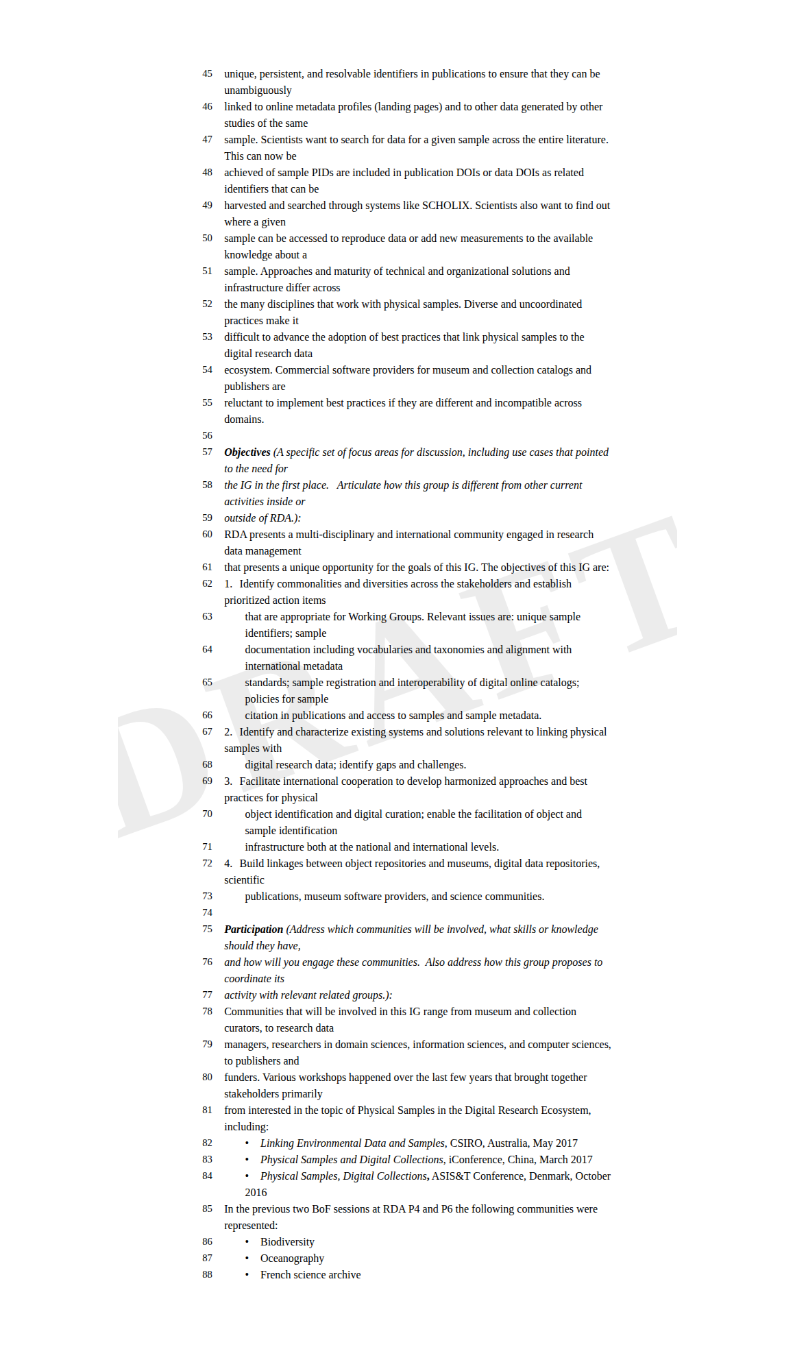DRAFT
unique, persistent, and resolvable identifiers in publications to ensure that they can be unambiguously
linked to online metadata profiles (landing pages) and to other data generated by other studies of the same
sample. Scientists want to search for data for a given sample across the entire literature. This can now be
achieved of sample PIDs are included in publication DOIs or data DOIs as related identifiers that can be
harvested and searched through systems like SCHOLIX. Scientists also want to find out where a given
sample can be accessed to reproduce data or add new measurements to the available knowledge about a
sample. Approaches and maturity of technical and organizational solutions and infrastructure differ across
the many disciplines that work with physical samples. Diverse and uncoordinated practices make it
difficult to advance the adoption of best practices that link physical samples to the digital research data
ecosystem. Commercial software providers for museum and collection catalogs and publishers are
reluctant to implement best practices if they are different and incompatible across domains.
Objectives (A specific set of focus areas for discussion, including use cases that pointed to the need for
the IG in the first place. Articulate how this group is different from other current activities inside or
outside of RDA.):
RDA presents a multi-disciplinary and international community engaged in research data management
that presents a unique opportunity for the goals of this IG. The objectives of this IG are:
1. Identify commonalities and diversities across the stakeholders and establish prioritized action items
that are appropriate for Working Groups. Relevant issues are: unique sample identifiers; sample
documentation including vocabularies and taxonomies and alignment with international metadata
standards; sample registration and interoperability of digital online catalogs; policies for sample
citation in publications and access to samples and sample metadata.
2. Identify and characterize existing systems and solutions relevant to linking physical samples with
digital research data; identify gaps and challenges.
3. Facilitate international cooperation to develop harmonized approaches and best practices for physical
object identification and digital curation; enable the facilitation of object and sample identification
infrastructure both at the national and international levels.
4. Build linkages between object repositories and museums, digital data repositories, scientific
publications, museum software providers, and science communities.
Participation (Address which communities will be involved, what skills or knowledge should they have,
and how will you engage these communities. Also address how this group proposes to coordinate its
activity with relevant related groups.):
Communities that will be involved in this IG range from museum and collection curators, to research data
managers, researchers in domain sciences, information sciences, and computer sciences, to publishers and
funders. Various workshops happened over the last few years that brought together stakeholders primarily
from interested in the topic of Physical Samples in the Digital Research Ecosystem, including:
•Linking Environmental Data and Samples, CSIRO, Australia, May 2017
•Physical Samples and Digital Collections, iConference, China, March 2017
•Physical Samples, Digital Collections, ASIS&T Conference, Denmark, October 2016
In the previous two BoF sessions at RDA P4 and P6 the following communities were represented:
•Biodiversity
•Oceanography
•French science archive